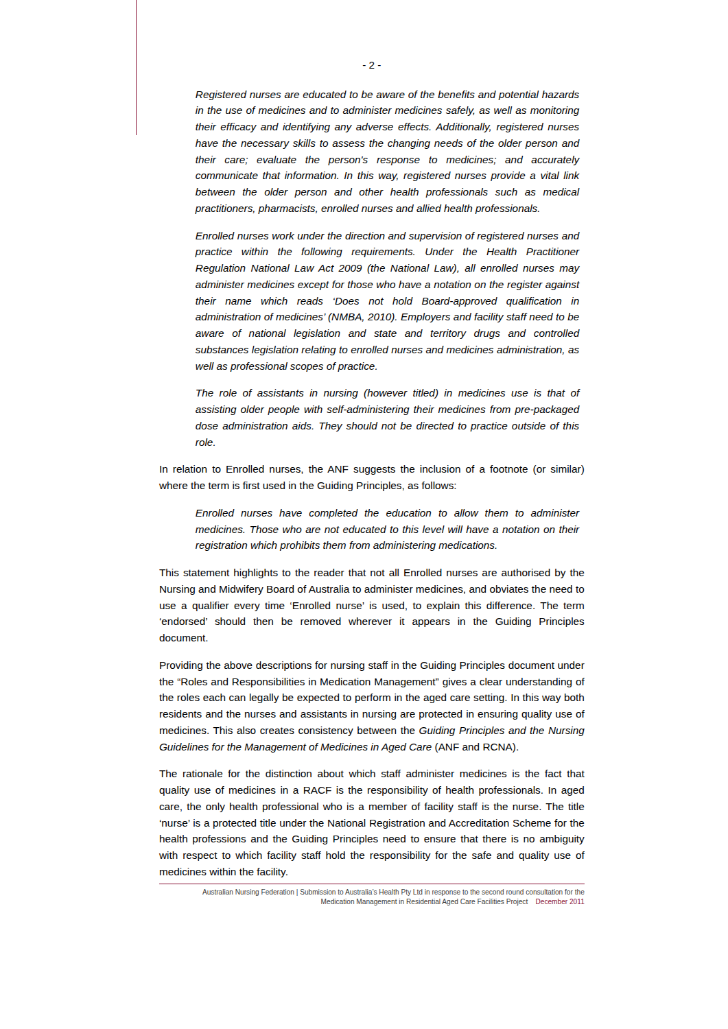- 2 -
Registered nurses are educated to be aware of the benefits and potential hazards in the use of medicines and to administer medicines safely, as well as monitoring their efficacy and identifying any adverse effects. Additionally, registered nurses have the necessary skills to assess the changing needs of the older person and their care; evaluate the person's response to medicines; and accurately communicate that information. In this way, registered nurses provide a vital link between the older person and other health professionals such as medical practitioners, pharmacists, enrolled nurses and allied health professionals.
Enrolled nurses work under the direction and supervision of registered nurses and practice within the following requirements. Under the Health Practitioner Regulation National Law Act 2009 (the National Law), all enrolled nurses may administer medicines except for those who have a notation on the register against their name which reads ‘Does not hold Board-approved qualification in administration of medicines’ (NMBA, 2010). Employers and facility staff need to be aware of national legislation and state and territory drugs and controlled substances legislation relating to enrolled nurses and medicines administration, as well as professional scopes of practice.
The role of assistants in nursing (however titled) in medicines use is that of assisting older people with self-administering their medicines from pre-packaged dose administration aids. They should not be directed to practice outside of this role.
In relation to Enrolled nurses, the ANF suggests the inclusion of a footnote (or similar) where the term is first used in the Guiding Principles, as follows:
Enrolled nurses have completed the education to allow them to administer medicines. Those who are not educated to this level will have a notation on their registration which prohibits them from administering medications.
This statement highlights to the reader that not all Enrolled nurses are authorised by the Nursing and Midwifery Board of Australia to administer medicines, and obviates the need to use a qualifier every time ‘Enrolled nurse’ is used, to explain this difference. The term ‘endorsed’ should then be removed wherever it appears in the Guiding Principles document.
Providing the above descriptions for nursing staff in the Guiding Principles document under the “Roles and Responsibilities in Medication Management” gives a clear understanding of the roles each can legally be expected to perform in the aged care setting. In this way both residents and the nurses and assistants in nursing are protected in ensuring quality use of medicines. This also creates consistency between the Guiding Principles and the Nursing Guidelines for the Management of Medicines in Aged Care (ANF and RCNA).
The rationale for the distinction about which staff administer medicines is the fact that quality use of medicines in a RACF is the responsibility of health professionals. In aged care, the only health professional who is a member of facility staff is the nurse. The title ‘nurse’ is a protected title under the National Registration and Accreditation Scheme for the health professions and the Guiding Principles need to ensure that there is no ambiguity with respect to which facility staff hold the responsibility for the safe and quality use of medicines within the facility.
Australian Nursing Federation | Submission to Australia’s Health Pty Ltd in response to the second round consultation for the
Medication Management in Residential Aged Care Facilities Project December 2011